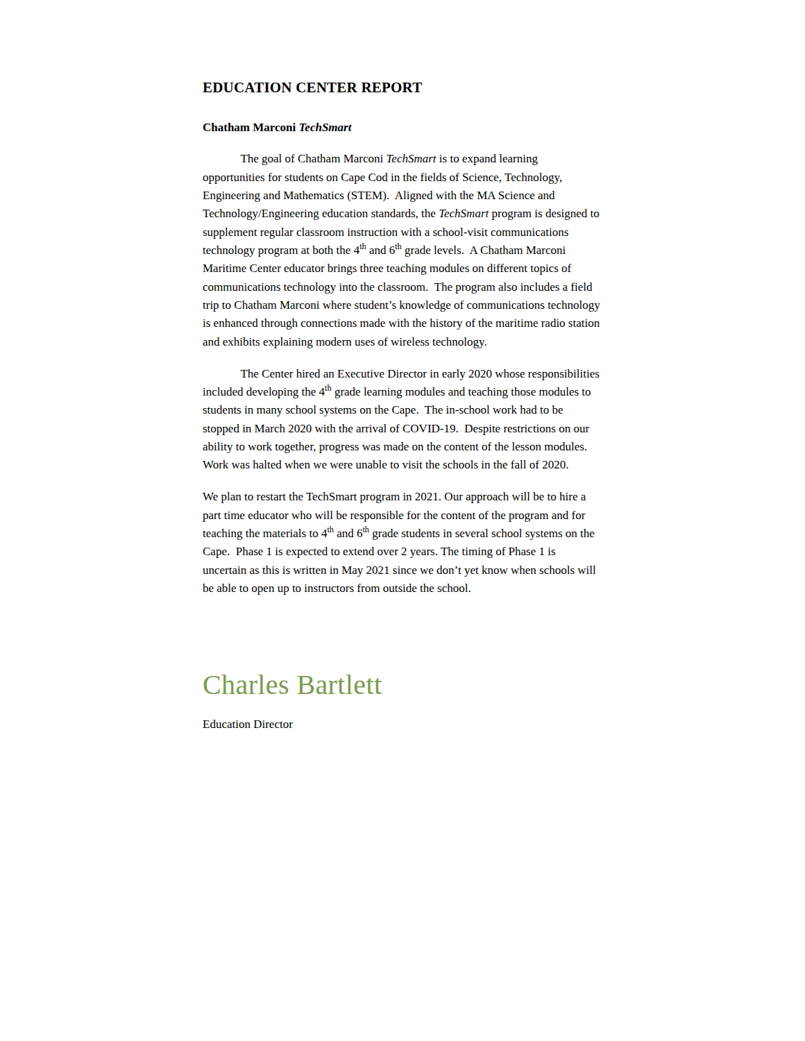EDUCATION CENTER REPORT
Chatham Marconi TechSmart
The goal of Chatham Marconi TechSmart is to expand learning opportunities for students on Cape Cod in the fields of Science, Technology, Engineering and Mathematics (STEM). Aligned with the MA Science and Technology/Engineering education standards, the TechSmart program is designed to supplement regular classroom instruction with a school-visit communications technology program at both the 4th and 6th grade levels. A Chatham Marconi Maritime Center educator brings three teaching modules on different topics of communications technology into the classroom. The program also includes a field trip to Chatham Marconi where student’s knowledge of communications technology is enhanced through connections made with the history of the maritime radio station and exhibits explaining modern uses of wireless technology.
The Center hired an Executive Director in early 2020 whose responsibilities included developing the 4th grade learning modules and teaching those modules to students in many school systems on the Cape. The in-school work had to be stopped in March 2020 with the arrival of COVID-19. Despite restrictions on our ability to work together, progress was made on the content of the lesson modules. Work was halted when we were unable to visit the schools in the fall of 2020.
We plan to restart the TechSmart program in 2021. Our approach will be to hire a part time educator who will be responsible for the content of the program and for teaching the materials to 4th and 6th grade students in several school systems on the Cape. Phase 1 is expected to extend over 2 years. The timing of Phase 1 is uncertain as this is written in May 2021 since we don’t yet know when schools will be able to open up to instructors from outside the school.
Charles Bartlett
Education Director